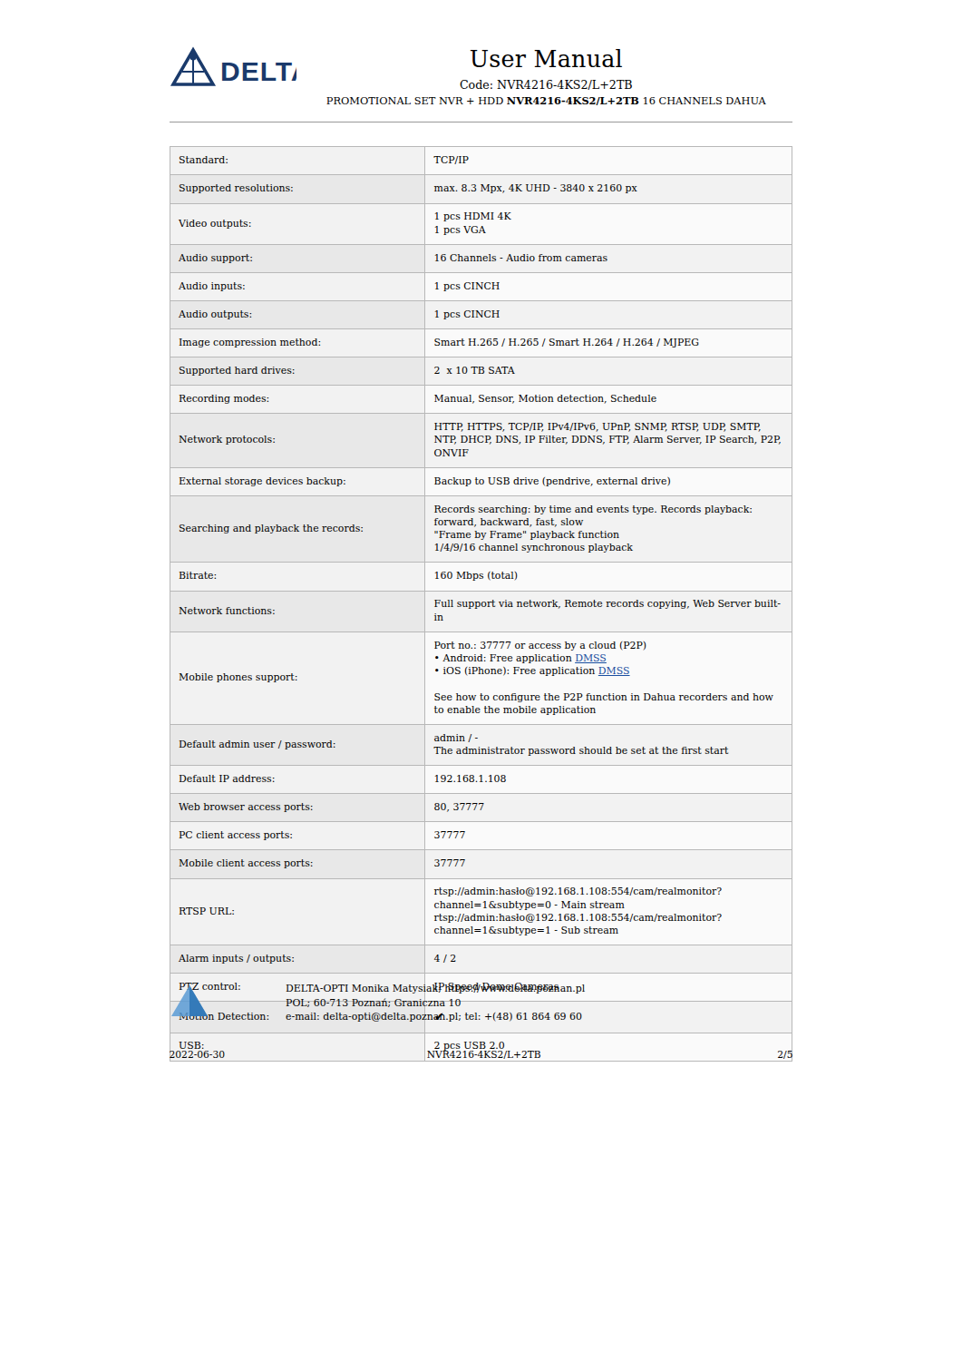DELTA
User Manual
Code: NVR4216-4KS2/L+2TB
PROMOTIONAL SET NVR + HDD NVR4216-4KS2/L+2TB 16 CHANNELS DAHUA
| Standard: | TCP/IP |
| Supported resolutions: | max. 8.3 Mpx, 4K UHD - 3840 x 2160 px |
| Video outputs: | 1 pcs HDMI 4K 1 pcs VGA |
| Audio support: | 16 Channels - Audio from cameras |
| Audio inputs: | 1 pcs CINCH |
| Audio outputs: | 1 pcs CINCH |
| Image compression method: | Smart H.265 / H.265 / Smart H.264 / H.264 / MJPEG |
| Supported hard drives: | 2 x 10 TB SATA |
| Recording modes: | Manual, Sensor, Motion detection, Schedule |
| Network protocols: | HTTP, HTTPS, TCP/IP, IPv4/IPv6, UPnP, SNMP, RTSP, UDP, SMTP, NTP, DHCP, DNS, IP Filter, DDNS, FTP, Alarm Server, IP Search, P2P, ONVIF |
| External storage devices backup: | Backup to USB drive (pendrive, external drive) |
| Searching and playback the records: | Records searching: by time and events type. Records playback: forward, backward, fast, slow "Frame by Frame" playback function 1/4/9/16 channel synchronous playback |
| Bitrate: | 160 Mbps (total) |
| Network functions: | Full support via network, Remote records copying, Web Server built-in |
| Mobile phones support: | Port no.: 37777 or access by a cloud (P2P) • Android: Free application DMSS • iOS (iPhone): Free application DMSS See how to configure the P2P function in Dahua recorders and how to enable the mobile application |
| Default admin user / password: | admin / - The administrator password should be set at the first start |
| Default IP address: | 192.168.1.108 |
| Web browser access ports: | 80, 37777 |
| PC client access ports: | 37777 |
| Mobile client access ports: | 37777 |
| RTSP URL: | rtsp://admin:hasło@192.168.1.108:554/cam/realmonitor?channel=1&subtype=0 - Main stream rtsp://admin:hasło@192.168.1.108:554/cam/realmonitor?channel=1&subtype=1 - Sub stream |
| Alarm inputs / outputs: | 4 / 2 |
| PTZ control: | IP Speed Dome Cameras |
| Motion Detection: | ✔ |
| USB: | 2 pcs USB 2.0 |
DELTA-OPTI Monika Matysiak; https://www.delta.poznan.pl
POL; 60-713 Poznań; Graniczna 10
e-mail: delta-opti@delta.poznan.pl; tel: +(48) 61 864 69 60
2022-06-30
NVR4216-4KS2/L+2TB
2/5